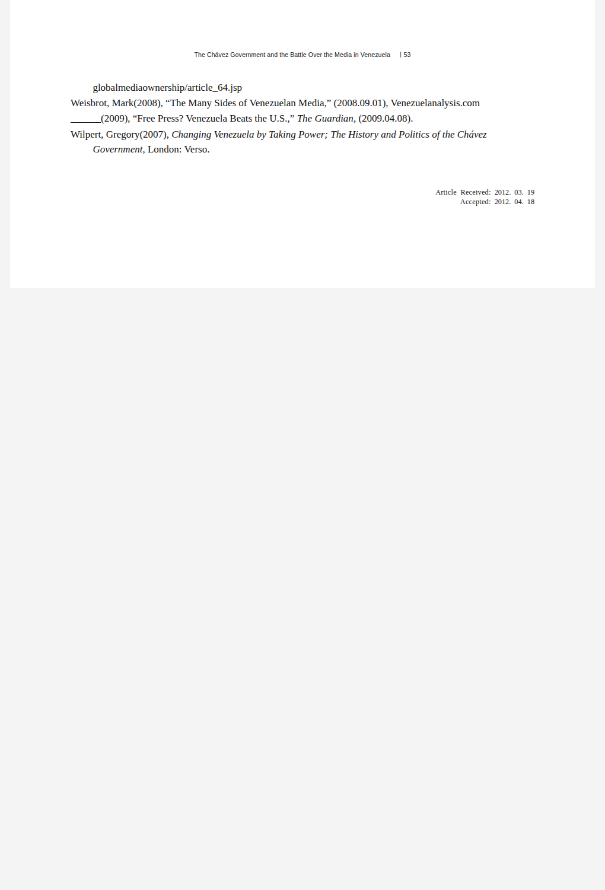The Chávez Government and the Battle Over the Media in Venezuelaㅣ53
globalmediaownership/article_64.jsp
Weisbrot, Mark(2008), “The Many Sides of Venezuelan Media,” (2008.09.01), Venezuelanalysis.com
______(2009), “Free Press? Venezuela Beats the U.S.,” The Guardian, (2009.04.08).
Wilpert, Gregory(2007), Changing Venezuela by Taking Power; The History and Politics of the Chávez Government, London: Verso.
Article Received: 2012. 03. 19
Accepted: 2012. 04. 18